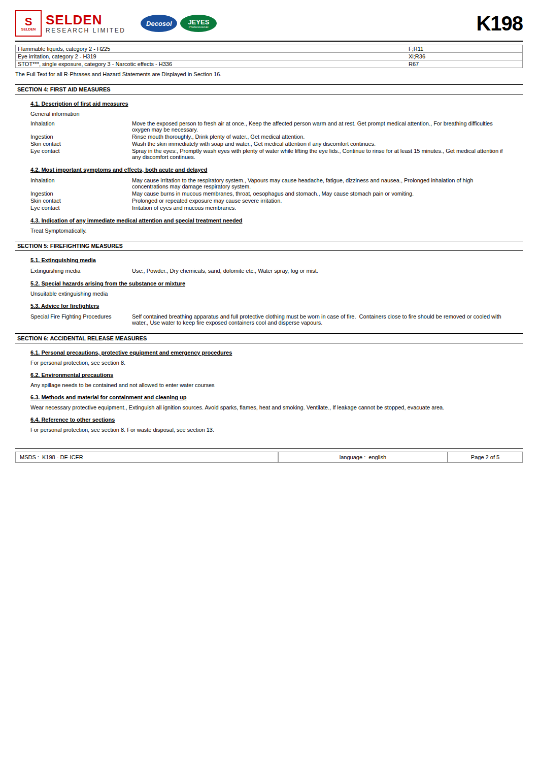S SELDEN
SELDEN
RESEARCH LIMITED
Decosol
JEYESProfessional
K198
| Flammable liquids, category 2 - H225 | F;R11 |
| Eye irritation, category 2 - H319 | Xi;R36 |
| STOT***, single exposure, category 3 - Narcotic effects - H336 | R67 |
The Full Text for all R-Phrases and Hazard Statements are Displayed in Section 16.
SECTION 4: FIRST AID MEASURES
4.1. Description of first aid measures
General information
| Inhalation | Move the exposed person to fresh air at once., Keep the affected person warm and at rest. Get prompt medical attention., For breathing difficulties oxygen may be necessary. |
| Ingestion | Rinse mouth thoroughly., Drink plenty of water., Get medical attention. |
| Skin contact | Wash the skin immediately with soap and water., Get medical attention if any discomfort continues. |
| Eye contact | Spray in the eyes:, Promptly wash eyes with plenty of water while lifting the eye lids., Continue to rinse for at least 15 minutes., Get medical attention if any discomfort continues. |
4.2. Most important symptoms and effects, both acute and delayed
| Inhalation | May cause irritation to the respiratory system., Vapours may cause headache, fatigue, dizziness and nausea., Prolonged inhalation of high concentrations may damage respiratory system. |
| Ingestion | May cause burns in mucous membranes, throat, oesophagus and stomach., May cause stomach pain or vomiting. |
| Skin contact | Prolonged or repeated exposure may cause severe irritation. |
| Eye contact | Irritation of eyes and mucous membranes. |
4.3. Indication of any immediate medical attention and special treatment needed
Treat Symptomatically.
SECTION 5: FIREFIGHTING MEASURES
5.1. Extinguishing media
| Extinguishing media | Use:, Powder., Dry chemicals, sand, dolomite etc., Water spray, fog or mist. |
5.2. Special hazards arising from the substance or mixture
Unsuitable extinguishing media
5.3. Advice for firefighters
| Special Fire Fighting Procedures | Self contained breathing apparatus and full protective clothing must be worn in case of fire. Containers close to fire should be removed or cooled with water., Use water to keep fire exposed containers cool and disperse vapours. |
SECTION 6: ACCIDENTAL RELEASE MEASURES
6.1. Personal precautions, protective equipment and emergency procedures
For personal protection, see section 8.
6.2. Environmental precautions
Any spillage needs to be contained and not allowed to enter water courses
6.3. Methods and material for containment and cleaning up
Wear necessary protective equipment., Extinguish all ignition sources. Avoid sparks, flames, heat and smoking. Ventilate., If leakage cannot be stopped, evacuate area.
6.4. Reference to other sections
For personal protection, see section 8. For waste disposal, see section 13.
MSDS : K198 - DE-ICER
language : english
Page 2 of 5